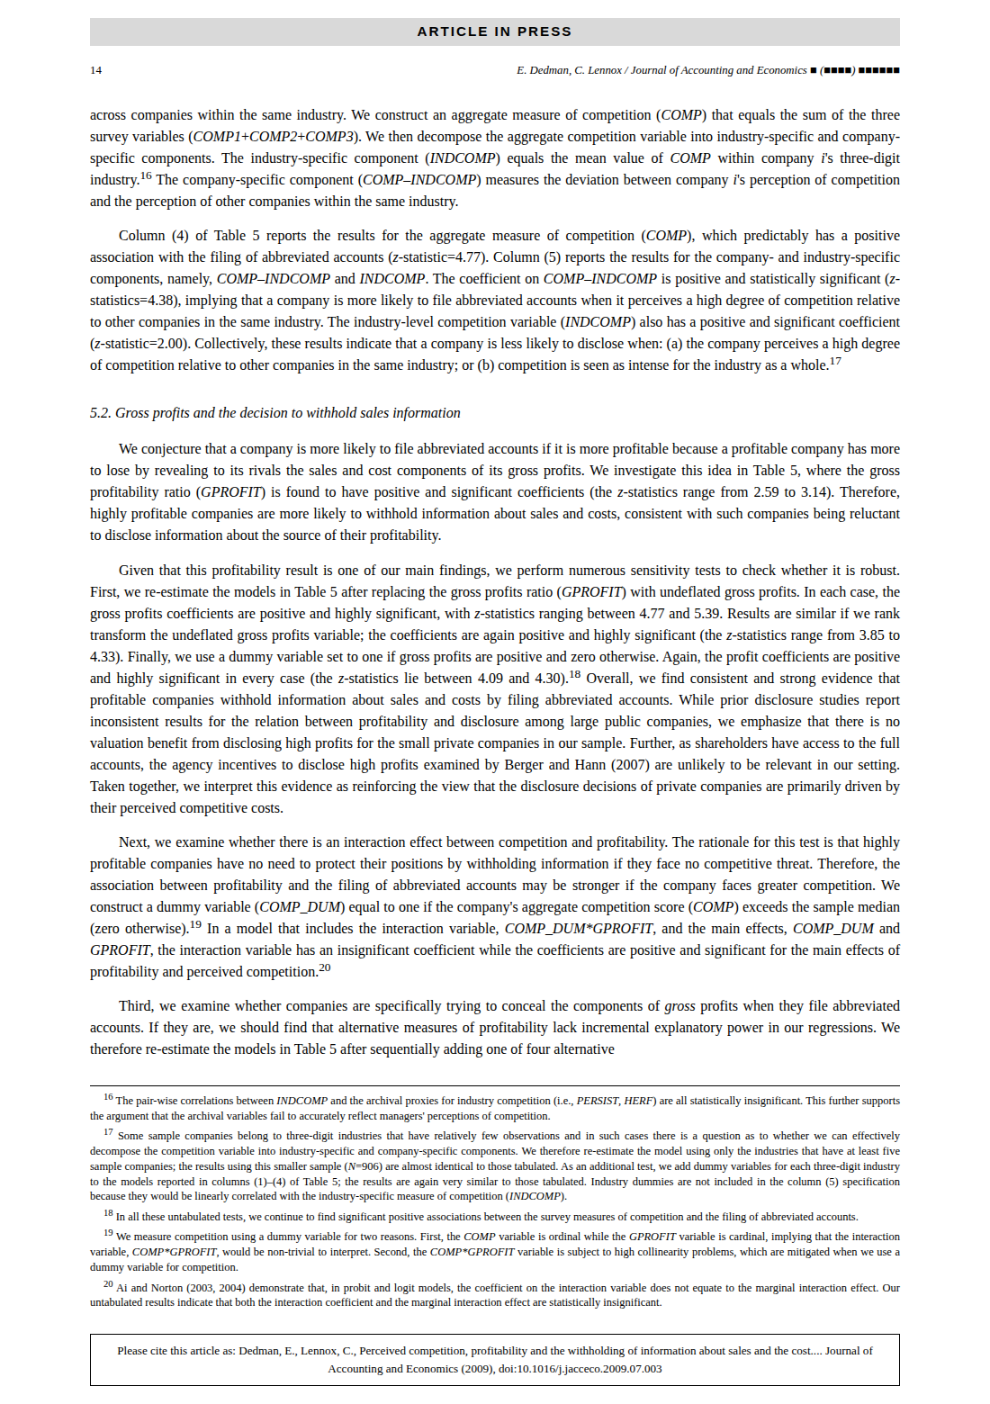ARTICLE IN PRESS
14 E. Dedman, C. Lennox / Journal of Accounting and Economics ■ (■■■■) ■■■■■■
across companies within the same industry. We construct an aggregate measure of competition (COMP) that equals the sum of the three survey variables (COMP1+COMP2+COMP3). We then decompose the aggregate competition variable into industry-specific and company-specific components. The industry-specific component (INDCOMP) equals the mean value of COMP within company i's three-digit industry.16 The company-specific component (COMP–INDCOMP) measures the deviation between company i's perception of competition and the perception of other companies within the same industry.
Column (4) of Table 5 reports the results for the aggregate measure of competition (COMP), which predictably has a positive association with the filing of abbreviated accounts (z-statistic=4.77). Column (5) reports the results for the company- and industry-specific components, namely, COMP–INDCOMP and INDCOMP. The coefficient on COMP–INDCOMP is positive and statistically significant (z-statistics=4.38), implying that a company is more likely to file abbreviated accounts when it perceives a high degree of competition relative to other companies in the same industry. The industry-level competition variable (INDCOMP) also has a positive and significant coefficient (z-statistic=2.00). Collectively, these results indicate that a company is less likely to disclose when: (a) the company perceives a high degree of competition relative to other companies in the same industry; or (b) competition is seen as intense for the industry as a whole.17
5.2. Gross profits and the decision to withhold sales information
We conjecture that a company is more likely to file abbreviated accounts if it is more profitable because a profitable company has more to lose by revealing to its rivals the sales and cost components of its gross profits. We investigate this idea in Table 5, where the gross profitability ratio (GPROFIT) is found to have positive and significant coefficients (the z-statistics range from 2.59 to 3.14). Therefore, highly profitable companies are more likely to withhold information about sales and costs, consistent with such companies being reluctant to disclose information about the source of their profitability.
Given that this profitability result is one of our main findings, we perform numerous sensitivity tests to check whether it is robust. First, we re-estimate the models in Table 5 after replacing the gross profits ratio (GPROFIT) with undeflated gross profits. In each case, the gross profits coefficients are positive and highly significant, with z-statistics ranging between 4.77 and 5.39. Results are similar if we rank transform the undeflated gross profits variable; the coefficients are again positive and highly significant (the z-statistics range from 3.85 to 4.33). Finally, we use a dummy variable set to one if gross profits are positive and zero otherwise. Again, the profit coefficients are positive and highly significant in every case (the z-statistics lie between 4.09 and 4.30).18 Overall, we find consistent and strong evidence that profitable companies withhold information about sales and costs by filing abbreviated accounts. While prior disclosure studies report inconsistent results for the relation between profitability and disclosure among large public companies, we emphasize that there is no valuation benefit from disclosing high profits for the small private companies in our sample. Further, as shareholders have access to the full accounts, the agency incentives to disclose high profits examined by Berger and Hann (2007) are unlikely to be relevant in our setting. Taken together, we interpret this evidence as reinforcing the view that the disclosure decisions of private companies are primarily driven by their perceived competitive costs.
Next, we examine whether there is an interaction effect between competition and profitability. The rationale for this test is that highly profitable companies have no need to protect their positions by withholding information if they face no competitive threat. Therefore, the association between profitability and the filing of abbreviated accounts may be stronger if the company faces greater competition. We construct a dummy variable (COMP_DUM) equal to one if the company's aggregate competition score (COMP) exceeds the sample median (zero otherwise).19 In a model that includes the interaction variable, COMP_DUM*GPROFIT, and the main effects, COMP_DUM and GPROFIT, the interaction variable has an insignificant coefficient while the coefficients are positive and significant for the main effects of profitability and perceived competition.20
Third, we examine whether companies are specifically trying to conceal the components of gross profits when they file abbreviated accounts. If they are, we should find that alternative measures of profitability lack incremental explanatory power in our regressions. We therefore re-estimate the models in Table 5 after sequentially adding one of four alternative
16 The pair-wise correlations between INDCOMP and the archival proxies for industry competition (i.e., PERSIST, HERF) are all statistically insignificant. This further supports the argument that the archival variables fail to accurately reflect managers' perceptions of competition.
17 Some sample companies belong to three-digit industries that have relatively few observations and in such cases there is a question as to whether we can effectively decompose the competition variable into industry-specific and company-specific components. We therefore re-estimate the model using only the industries that have at least five sample companies; the results using this smaller sample (N=906) are almost identical to those tabulated. As an additional test, we add dummy variables for each three-digit industry to the models reported in columns (1)–(4) of Table 5; the results are again very similar to those tabulated. Industry dummies are not included in the column (5) specification because they would be linearly correlated with the industry-specific measure of competition (INDCOMP).
18 In all these untabulated tests, we continue to find significant positive associations between the survey measures of competition and the filing of abbreviated accounts.
19 We measure competition using a dummy variable for two reasons. First, the COMP variable is ordinal while the GPROFIT variable is cardinal, implying that the interaction variable, COMP*GPROFIT, would be non-trivial to interpret. Second, the COMP*GPROFIT variable is subject to high collinearity problems, which are mitigated when we use a dummy variable for competition.
20 Ai and Norton (2003, 2004) demonstrate that, in probit and logit models, the coefficient on the interaction variable does not equate to the marginal interaction effect. Our untabulated results indicate that both the interaction coefficient and the marginal interaction effect are statistically insignificant.
Please cite this article as: Dedman, E., Lennox, C., Perceived competition, profitability and the withholding of information about sales and the cost.... Journal of Accounting and Economics (2009), doi:10.1016/j.jacceco.2009.07.003